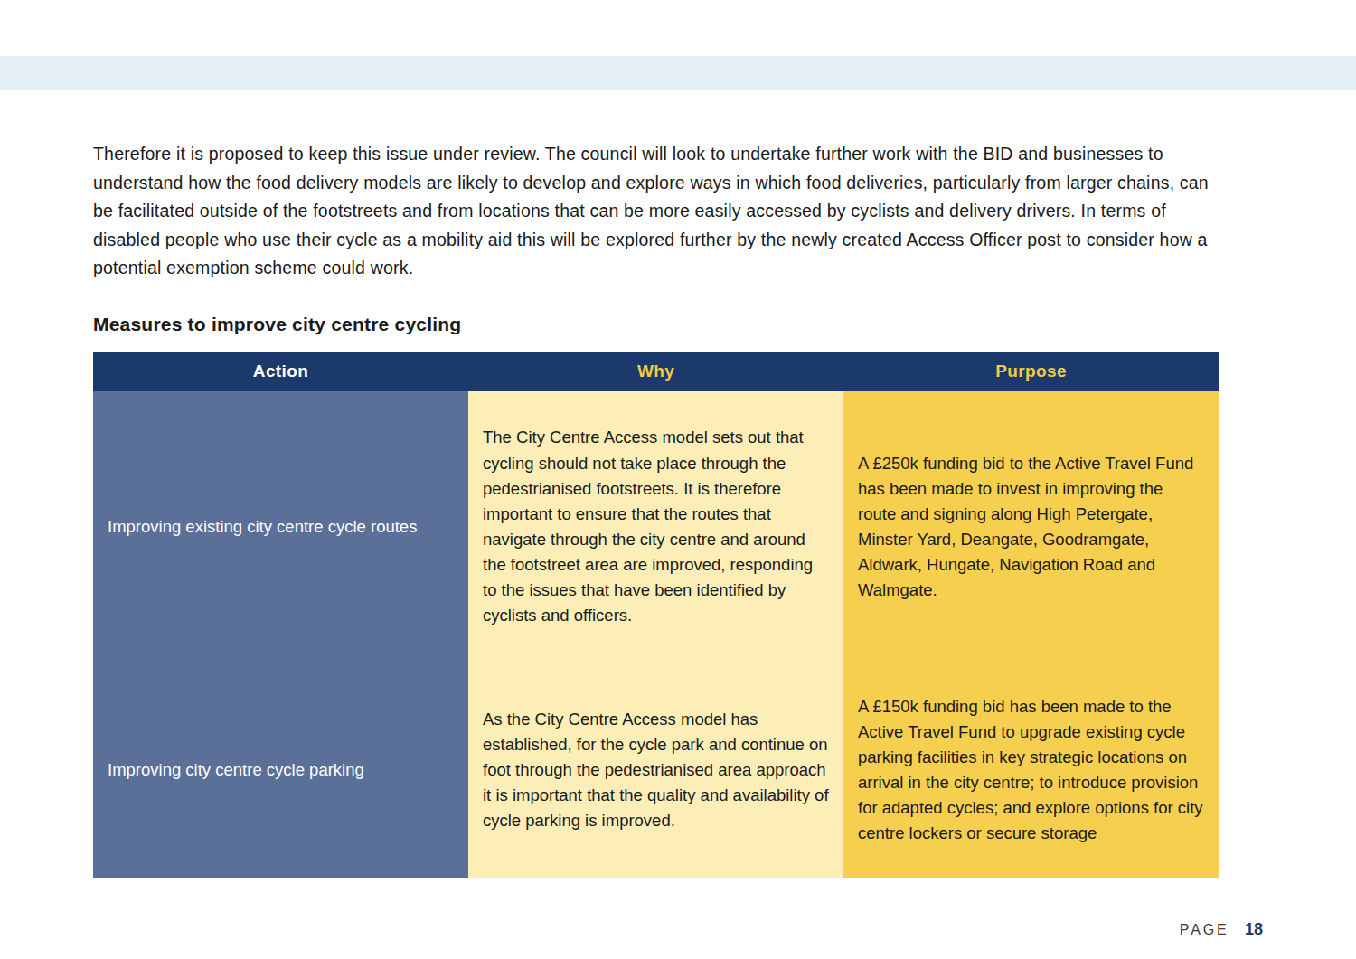Therefore it is proposed to keep this issue under review. The council will look to undertake further work with the BID and businesses to understand how the food delivery models are likely to develop and explore ways in which food deliveries, particularly from larger chains, can be facilitated outside of the footstreets and from locations that can be more easily accessed by cyclists and delivery drivers. In terms of disabled people who use their cycle as a mobility aid this will be explored further by the newly created Access Officer post to consider how a potential exemption scheme could work.
Measures to improve city centre cycling
| Action | Why | Purpose |
| --- | --- | --- |
| Improving existing city centre cycle routes | The City Centre Access model sets out that cycling should not take place through the pedestrianised footstreets. It is therefore important to ensure that the routes that navigate through the city centre and around the footstreet area are improved, responding to the issues that have been identified by cyclists and officers. | A £250k funding bid to the Active Travel Fund has been made to invest in improving the route and signing along High Petergate, Minster Yard, Deangate, Goodramgate, Aldwark, Hungate, Navigation Road and Walmgate. |
| Improving city centre cycle parking | As the City Centre Access model has established, for the cycle park and continue on foot through the pedestrianised area approach it is important that the quality and availability of cycle parking is improved. | A £150k funding bid has been made to the Active Travel Fund to upgrade existing cycle parking facilities in key strategic locations on arrival in the city centre; to introduce provision for adapted cycles; and explore options for city centre lockers or secure storage |
PAGE 18